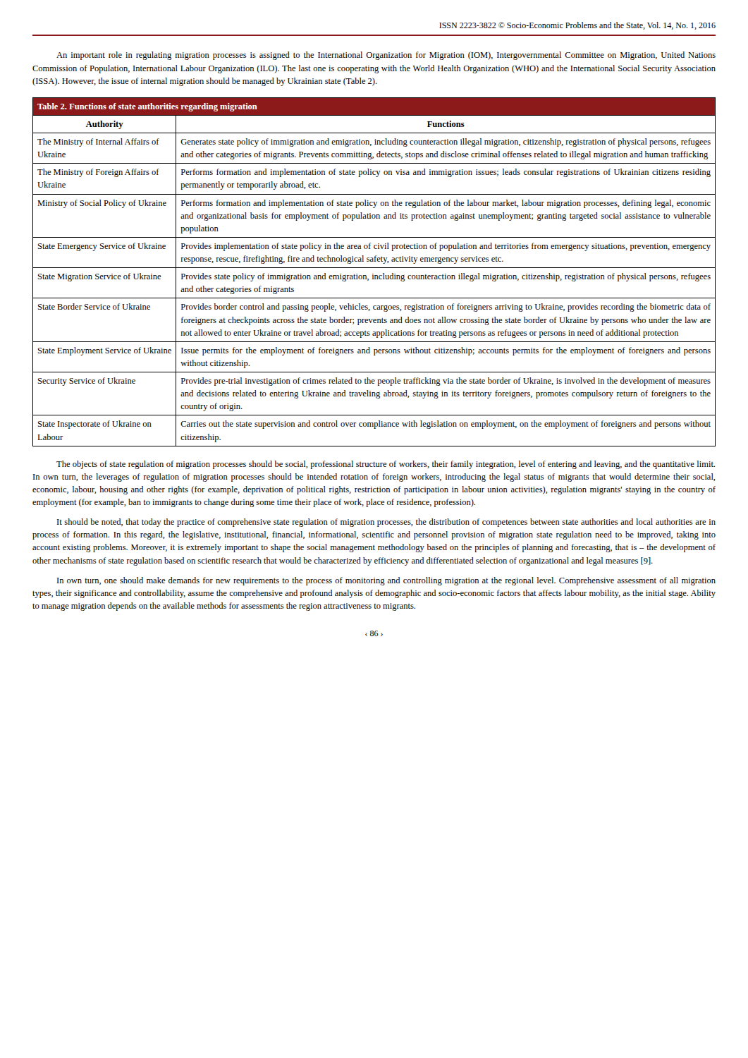ISSN 2223-3822 © Socio-Economic Problems and the State, Vol. 14, No. 1, 2016
An important role in regulating migration processes is assigned to the International Organization for Migration (IOM), Intergovernmental Committee on Migration, United Nations Commission of Population, International Labour Organization (ILO). The last one is cooperating with the World Health Organization (WHO) and the International Social Security Association (ISSA). However, the issue of internal migration should be managed by Ukrainian state (Table 2).
Table 2. Functions of state authorities regarding migration
| Authority | Functions |
| --- | --- |
| The Ministry of Internal Affairs of Ukraine | Generates state policy of immigration and emigration, including counteraction illegal migration, citizenship, registration of physical persons, refugees and other categories of migrants. Prevents committing, detects, stops and disclose criminal offenses related to illegal migration and human trafficking |
| The Ministry of Foreign Affairs of Ukraine | Performs formation and implementation of state policy on visa and immigration issues; leads consular registrations of Ukrainian citizens residing permanently or temporarily abroad, etc. |
| Ministry of Social Policy of Ukraine | Performs formation and implementation of state policy on the regulation of the labour market, labour migration processes, defining legal, economic and organizational basis for employment of population and its protection against unemployment; granting targeted social assistance to vulnerable population |
| State Emergency Service of Ukraine | Provides implementation of state policy in the area of civil protection of population and territories from emergency situations, prevention, emergency response, rescue, firefighting, fire and technological safety, activity emergency services etc. |
| State Migration Service of Ukraine | Provides state policy of immigration and emigration, including counteraction illegal migration, citizenship, registration of physical persons, refugees and other categories of migrants |
| State Border Service of Ukraine | Provides border control and passing people, vehicles, cargoes, registration of foreigners arriving to Ukraine, provides recording the biometric data of foreigners at checkpoints across the state border; prevents and does not allow crossing the state border of Ukraine by persons who under the law are not allowed to enter Ukraine or travel abroad; accepts applications for treating persons as refugees or persons in need of additional protection |
| State Employment Service of Ukraine | Issue permits for the employment of foreigners and persons without citizenship; accounts permits for the employment of foreigners and persons without citizenship. |
| Security Service of Ukraine | Provides pre-trial investigation of crimes related to the people trafficking via the state border of Ukraine, is involved in the development of measures and decisions related to entering Ukraine and traveling abroad, staying in its territory foreigners, promotes compulsory return of foreigners to the country of origin. |
| State Inspectorate of Ukraine on Labour | Carries out the state supervision and control over compliance with legislation on employment, on the employment of foreigners and persons without citizenship. |
The objects of state regulation of migration processes should be social, professional structure of workers, their family integration, level of entering and leaving, and the quantitative limit. In own turn, the leverages of regulation of migration processes should be intended rotation of foreign workers, introducing the legal status of migrants that would determine their social, economic, labour, housing and other rights (for example, deprivation of political rights, restriction of participation in labour union activities), regulation migrants' staying in the country of employment (for example, ban to immigrants to change during some time their place of work, place of residence, profession).
It should be noted, that today the practice of comprehensive state regulation of migration processes, the distribution of competences between state authorities and local authorities are in process of formation. In this regard, the legislative, institutional, financial, informational, scientific and personnel provision of migration state regulation need to be improved, taking into account existing problems. Moreover, it is extremely important to shape the social management methodology based on the principles of planning and forecasting, that is – the development of other mechanisms of state regulation based on scientific research that would be characterized by efficiency and differentiated selection of organizational and legal measures [9].
In own turn, one should make demands for new requirements to the process of monitoring and controlling migration at the regional level. Comprehensive assessment of all migration types, their significance and controllability, assume the comprehensive and profound analysis of demographic and socio-economic factors that affects labour mobility, as the initial stage. Ability to manage migration depends on the available methods for assessments the region attractiveness to migrants.
‹ 86 ›